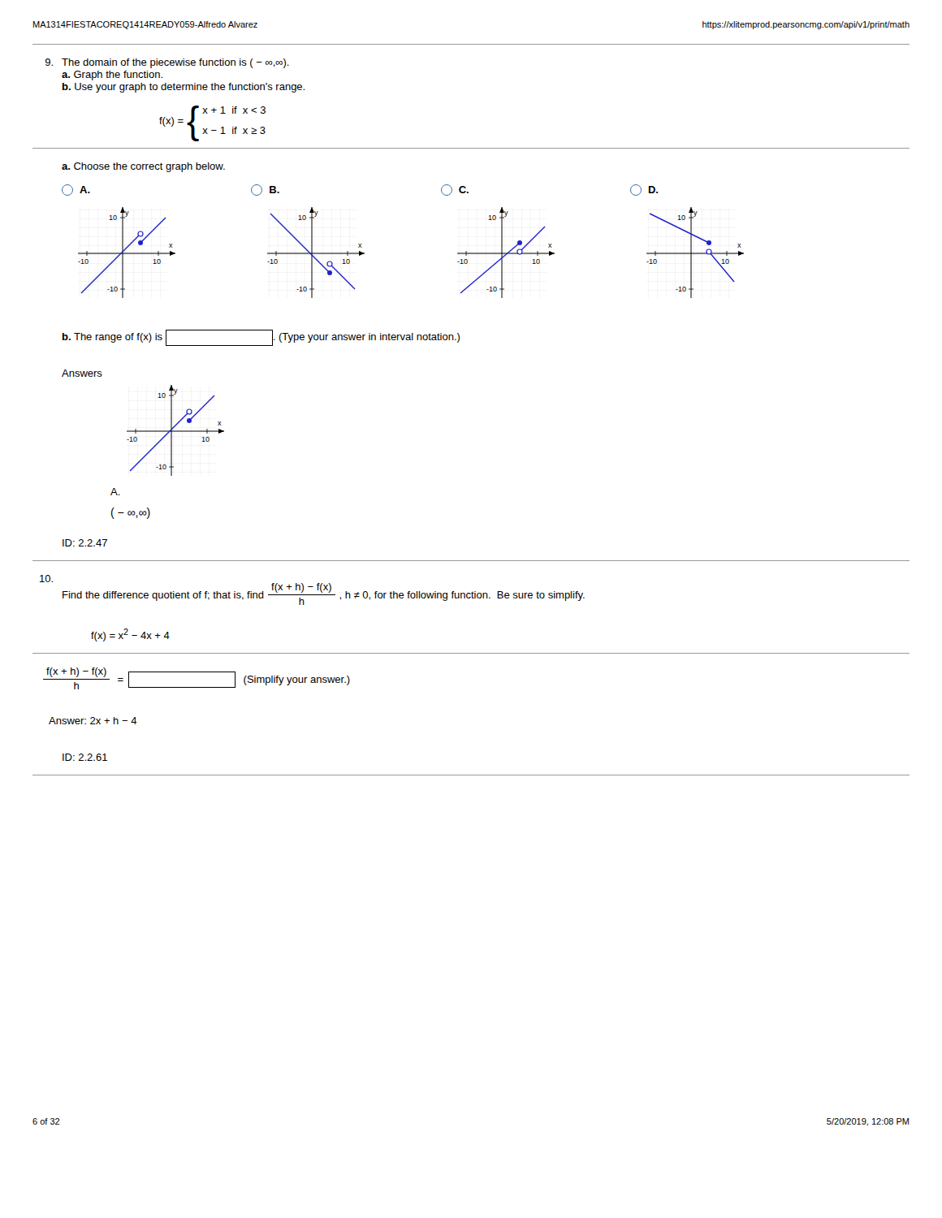MA1314FIESTACOREQ1414READY059-Alfredo Alvarez
https://xlitemprod.pearsoncmg.com/api/v1/print/math
9.
The domain of the piecewise function is ( − ∞,∞).
a. Graph the function.
b. Use your graph to determine the function's range.
f(x) = {
x + 1 if x < 3 x − 1 if x ≥ 3
a. Choose the correct graph below.
A.
y x 10 -10 10 -10
B.
y x 10 -10 10 -10
C.
y x 10 -10 10 -10
D.
y x 10 -10 10 -10
b. The range of f(x) is . (Type your answer in interval notation.)
Answers
y x 10 -10 10 -10
A.
( − ∞,∞)
ID: 2.2.47
10.
Find the difference quotient of f; that is, find f(x + h) − f(x) h , h ≠ 0, for the following function. Be sure to simplify.
f(x) = x2 − 4x + 4
f(x + h) − f(x) h = (Simplify your answer.)
Answer: 2x + h − 4
ID: 2.2.61
6 of 32
5/20/2019, 12:08 PM